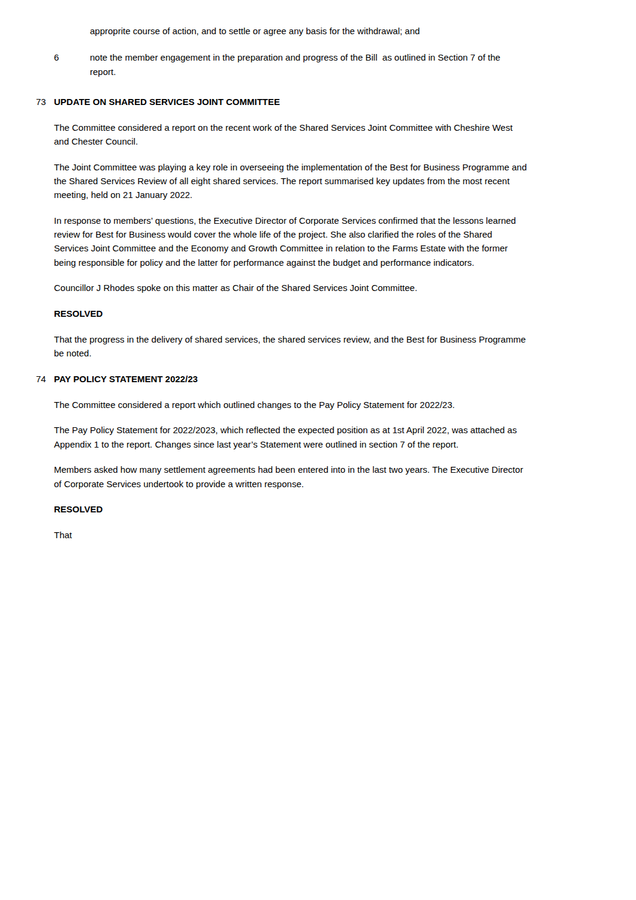approprite course of action, and to settle or agree any basis for the withdrawal; and
6
note the member engagement in the preparation and progress of the Bill as outlined in Section 7 of the report.
73 UPDATE ON SHARED SERVICES JOINT COMMITTEE
The Committee considered a report on the recent work of the Shared Services Joint Committee with Cheshire West and Chester Council.
The Joint Committee was playing a key role in overseeing the implementation of the Best for Business Programme and the Shared Services Review of all eight shared services. The report summarised key updates from the most recent meeting, held on 21 January 2022.
In response to members’ questions, the Executive Director of Corporate Services confirmed that the lessons learned review for Best for Business would cover the whole life of the project. She also clarified the roles of the Shared Services Joint Committee and the Economy and Growth Committee in relation to the Farms Estate with the former being responsible for policy and the latter for performance against the budget and performance indicators.
Councillor J Rhodes spoke on this matter as Chair of the Shared Services Joint Committee.
RESOLVED
That the progress in the delivery of shared services, the shared services review, and the Best for Business Programme be noted.
74 PAY POLICY STATEMENT 2022/23
The Committee considered a report which outlined changes to the Pay Policy Statement for 2022/23.
The Pay Policy Statement for 2022/2023, which reflected the expected position as at 1st April 2022, was attached as Appendix 1 to the report. Changes since last year’s Statement were outlined in section 7 of the report.
Members asked how many settlement agreements had been entered into in the last two years. The Executive Director of Corporate Services undertook to provide a written response.
RESOLVED
That